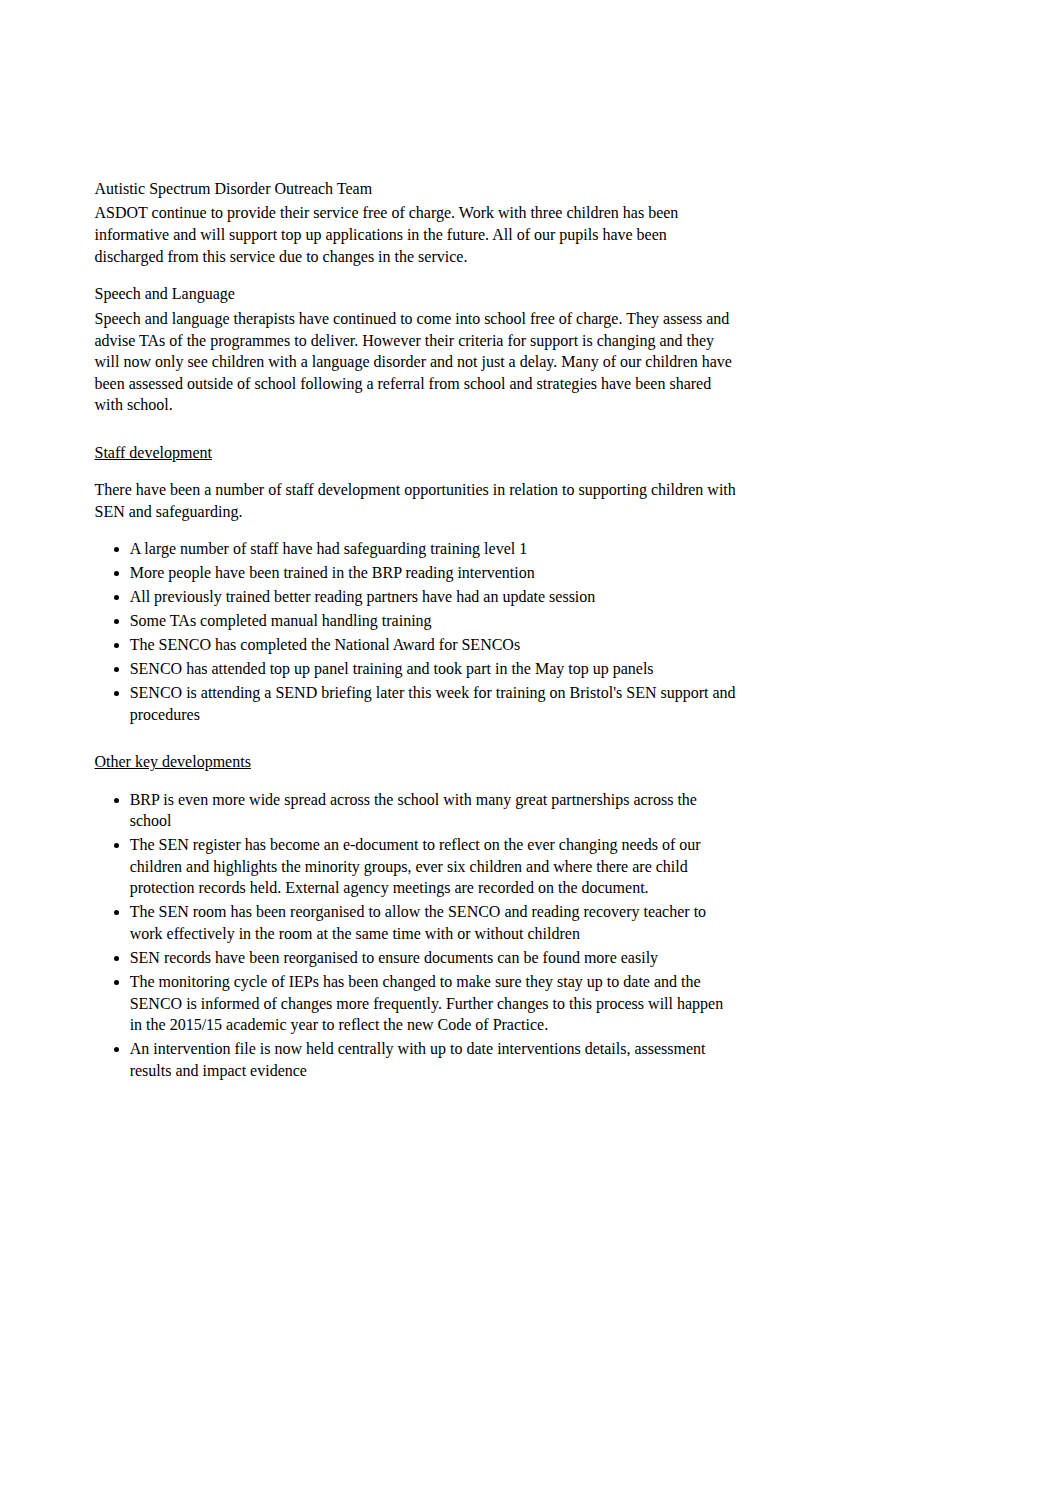Autistic Spectrum Disorder Outreach Team
ASDOT continue to provide their service free of charge. Work with three children has been informative and will support top up applications in the future. All of our pupils have been discharged from this service due to changes in the service.
Speech and Language
Speech and language therapists have continued to come into school free of charge. They assess and advise TAs of the programmes to deliver. However their criteria for support is changing and they will now only see children with a language disorder and not just a delay. Many of our children have been assessed outside of school following a referral from school and strategies have been shared with school.
Staff development
There have been a number of staff development opportunities in relation to supporting children with SEN and safeguarding.
A large number of staff have had safeguarding training level 1
More people have been trained in the BRP reading intervention
All previously trained better reading partners have had an update session
Some TAs completed manual handling training
The SENCO has completed the National Award for SENCOs
SENCO has attended top up panel training and took part in the May top up panels
SENCO is attending a SEND briefing later this week for training on Bristol's SEN support and procedures
Other key developments
BRP is even more wide spread across the school with many great partnerships across the school
The SEN register has become an e-document to reflect on the ever changing needs of our children and highlights the minority groups, ever six children and where there are child protection records held. External agency meetings are recorded on the document.
The SEN room has been reorganised to allow the SENCO and reading recovery teacher to work effectively in the room at the same time with or without children
SEN records have been reorganised to ensure documents can be found more easily
The monitoring cycle of IEPs has been changed to make sure they stay up to date and the SENCO is informed of changes more frequently. Further changes to this process will happen in the 2015/15 academic year to reflect the new Code of Practice.
An intervention file is now held centrally with up to date interventions details, assessment results and impact evidence